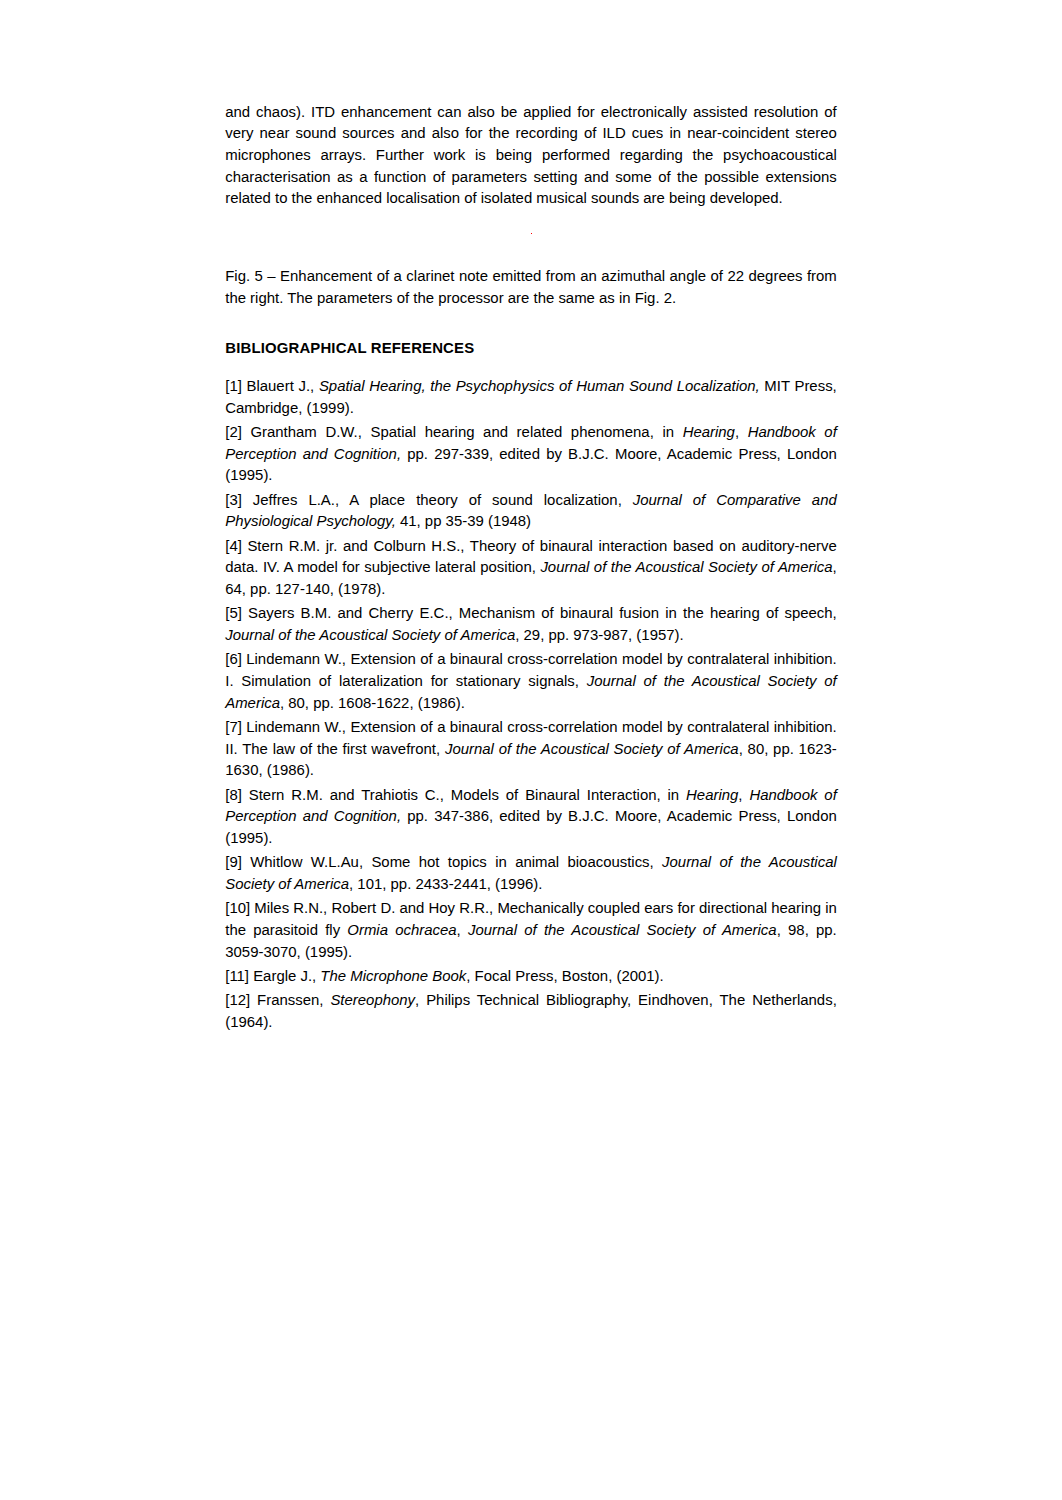and chaos). ITD enhancement can also be applied for electronically assisted resolution of very near sound sources and also for the recording of ILD cues in near-coincident stereo microphones arrays. Further work is being performed regarding the psychoacoustical characterisation as a function of parameters setting and some of the possible extensions related to the enhanced localisation of isolated musical sounds are being developed.
Fig. 5 – Enhancement of a clarinet note emitted from an azimuthal angle of 22 degrees from the right. The parameters of the processor are the same as in Fig. 2.
BIBLIOGRAPHICAL REFERENCES
[1] Blauert J., Spatial Hearing, the Psychophysics of Human Sound Localization, MIT Press, Cambridge, (1999).
[2] Grantham D.W., Spatial hearing and related phenomena, in Hearing, Handbook of Perception and Cognition, pp. 297-339, edited by B.J.C. Moore, Academic Press, London (1995).
[3] Jeffres L.A., A place theory of sound localization, Journal of Comparative and Physiological Psychology, 41, pp 35-39 (1948)
[4] Stern R.M. jr. and Colburn H.S., Theory of binaural interaction based on auditory-nerve data. IV. A model for subjective lateral position, Journal of the Acoustical Society of America, 64, pp. 127-140, (1978).
[5] Sayers B.M. and Cherry E.C., Mechanism of binaural fusion in the hearing of speech, Journal of the Acoustical Society of America, 29, pp. 973-987, (1957).
[6] Lindemann W., Extension of a binaural cross-correlation model by contralateral inhibition. I. Simulation of lateralization for stationary signals, Journal of the Acoustical Society of America, 80, pp. 1608-1622, (1986).
[7] Lindemann W., Extension of a binaural cross-correlation model by contralateral inhibition. II. The law of the first wavefront, Journal of the Acoustical Society of America, 80, pp. 1623-1630, (1986).
[8] Stern R.M. and Trahiotis C., Models of Binaural Interaction, in Hearing, Handbook of Perception and Cognition, pp. 347-386, edited by B.J.C. Moore, Academic Press, London (1995).
[9] Whitlow W.L.Au, Some hot topics in animal bioacoustics, Journal of the Acoustical Society of America, 101, pp. 2433-2441, (1996).
[10] Miles R.N., Robert D. and Hoy R.R., Mechanically coupled ears for directional hearing in the parasitoid fly Ormia ochracea, Journal of the Acoustical Society of America, 98, pp. 3059-3070, (1995).
[11] Eargle J., The Microphone Book, Focal Press, Boston, (2001).
[12] Franssen, Stereophony, Philips Technical Bibliography, Eindhoven, The Netherlands, (1964).